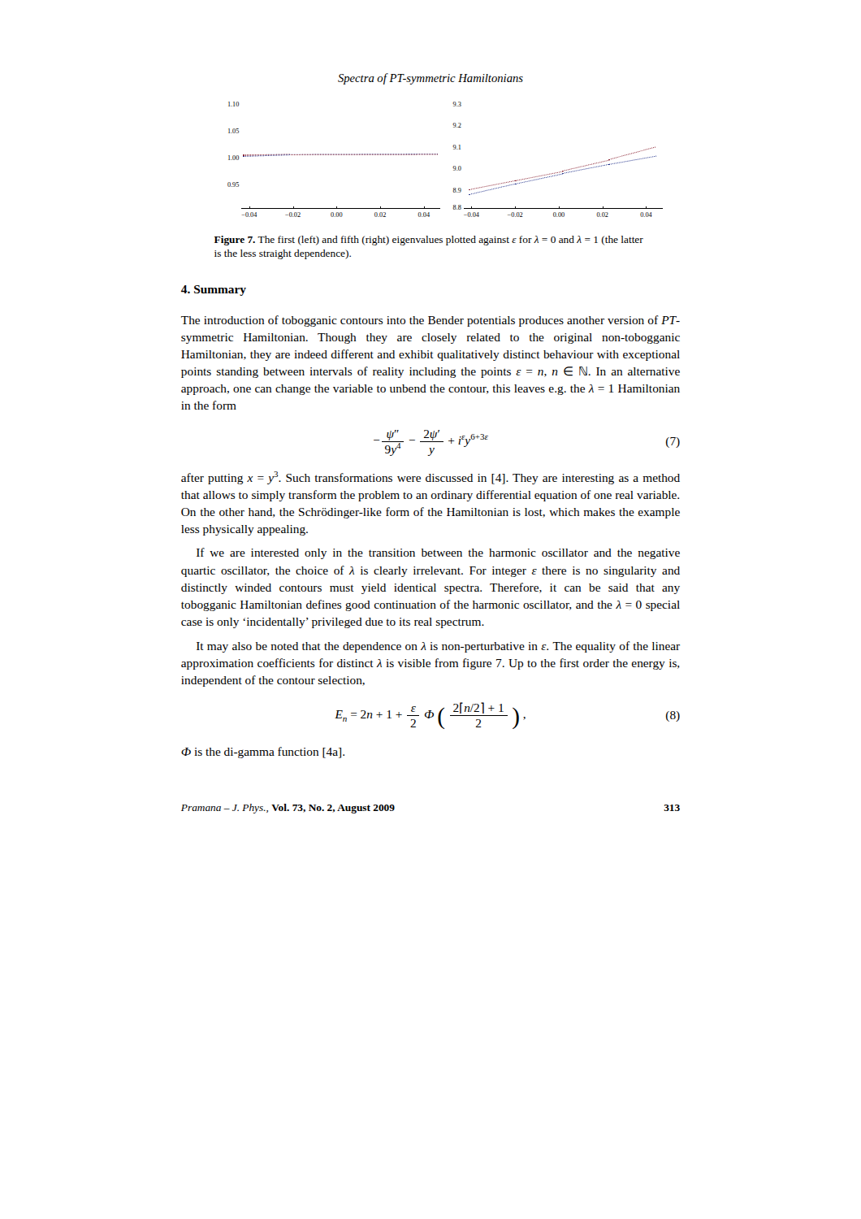Spectra of PT-symmetric Hamiltonians
1.10 1.05 1.00 0.95
−0.04 −0.02 0.00 0.02 0.04
9.3 9.2 9.1 9.0 8.9 8.8
−0.04 −0.02 0.00 0.02 0.04
Figure 7. The first (left) and fifth (right) eigenvalues plotted against ε for λ = 0 and λ = 1 (the latter is the less straight dependence).
4. Summary
The introduction of tobogganic contours into the Bender potentials produces another version of PT-symmetric Hamiltonian. Though they are closely related to the original non-tobogganic Hamiltonian, they are indeed different and exhibit qualitatively distinct behaviour with exceptional points standing between intervals of reality including the points ε = n, n ∈ ℕ. In an alternative approach, one can change the variable to unbend the contour, this leaves e.g. the λ = 1 Hamiltonian in the form
−ψ″9y4 − 2ψ′y + iεy6+3ε
(7)
after putting x = y3. Such transformations were discussed in [4]. They are interesting as a method that allows to simply transform the problem to an ordinary differential equation of one real variable. On the other hand, the Schrödinger-like form of the Hamiltonian is lost, which makes the example less physically appealing.
If we are interested only in the transition between the harmonic oscillator and the negative quartic oscillator, the choice of λ is clearly irrelevant. For integer ε there is no singularity and distinctly winded contours must yield identical spectra. Therefore, it can be said that any tobogganic Hamiltonian defines good continuation of the harmonic oscillator, and the λ = 0 special case is only ‘incidentally’ privileged due to its real spectrum.
It may also be noted that the dependence on λ is non-perturbative in ε. The equality of the linear approximation coefficients for distinct λ is visible from figure 7. Up to the first order the energy is, independent of the contour selection,
En = 2n + 1 + ε 2 Ф ( 2⌈n/2⌉ + 12 ) ,
(8)
Ф is the di-gamma function [4a].
Pramana – J. Phys., Vol. 73, No. 2, August 2009
313